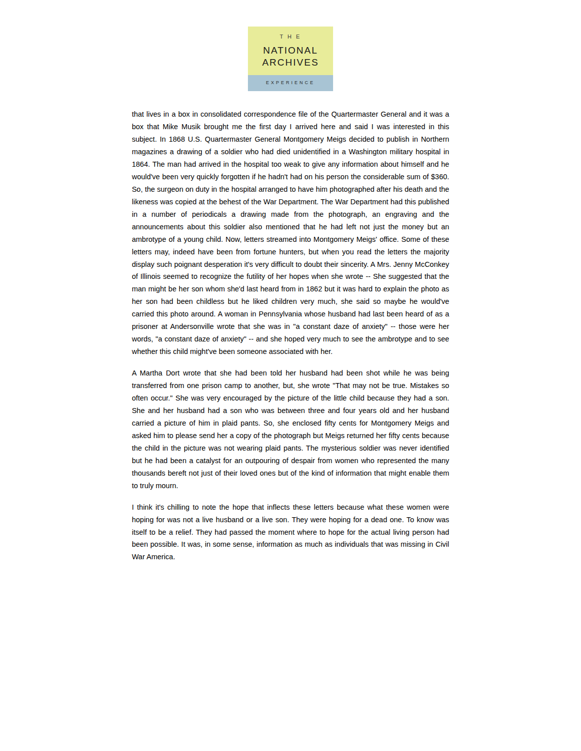T H E
NATIONAL
ARCHIVES
EXPERIENCE
that lives in a box in consolidated correspondence file of the Quartermaster General and it was a box that Mike Musik brought me the first day I arrived here and said I was interested in this subject. In 1868 U.S. Quartermaster General Montgomery Meigs decided to publish in Northern magazines a drawing of a soldier who had died unidentified in a Washington military hospital in 1864. The man had arrived in the hospital too weak to give any information about himself and he would've been very quickly forgotten if he hadn't had on his person the considerable sum of $360. So, the surgeon on duty in the hospital arranged to have him photographed after his death and the likeness was copied at the behest of the War Department. The War Department had this published in a number of periodicals a drawing made from the photograph, an engraving and the announcements about this soldier also mentioned that he had left not just the money but an ambrotype of a young child. Now, letters streamed into Montgomery Meigs' office. Some of these letters may, indeed have been from fortune hunters, but when you read the letters the majority display such poignant desperation it's very difficult to doubt their sincerity. A Mrs. Jenny McConkey of Illinois seemed to recognize the futility of her hopes when she wrote -- She suggested that the man might be her son whom she'd last heard from in 1862 but it was hard to explain the photo as her son had been childless but he liked children very much, she said so maybe he would've carried this photo around. A woman in Pennsylvania whose husband had last been heard of as a prisoner at Andersonville wrote that she was in "a constant daze of anxiety" -- those were her words, "a constant daze of anxiety" -- and she hoped very much to see the ambrotype and to see whether this child might've been someone associated with her.
A Martha Dort wrote that she had been told her husband had been shot while he was being transferred from one prison camp to another, but, she wrote "That may not be true. Mistakes so often occur." She was very encouraged by the picture of the little child because they had a son. She and her husband had a son who was between three and four years old and her husband carried a picture of him in plaid pants. So, she enclosed fifty cents for Montgomery Meigs and asked him to please send her a copy of the photograph but Meigs returned her fifty cents because the child in the picture was not wearing plaid pants. The mysterious soldier was never identified but he had been a catalyst for an outpouring of despair from women who represented the many thousands bereft not just of their loved ones but of the kind of information that might enable them to truly mourn.
I think it's chilling to note the hope that inflects these letters because what these women were hoping for was not a live husband or a live son. They were hoping for a dead one. To know was itself to be a relief. They had passed the moment where to hope for the actual living person had been possible. It was, in some sense, information as much as individuals that was missing in Civil War America.